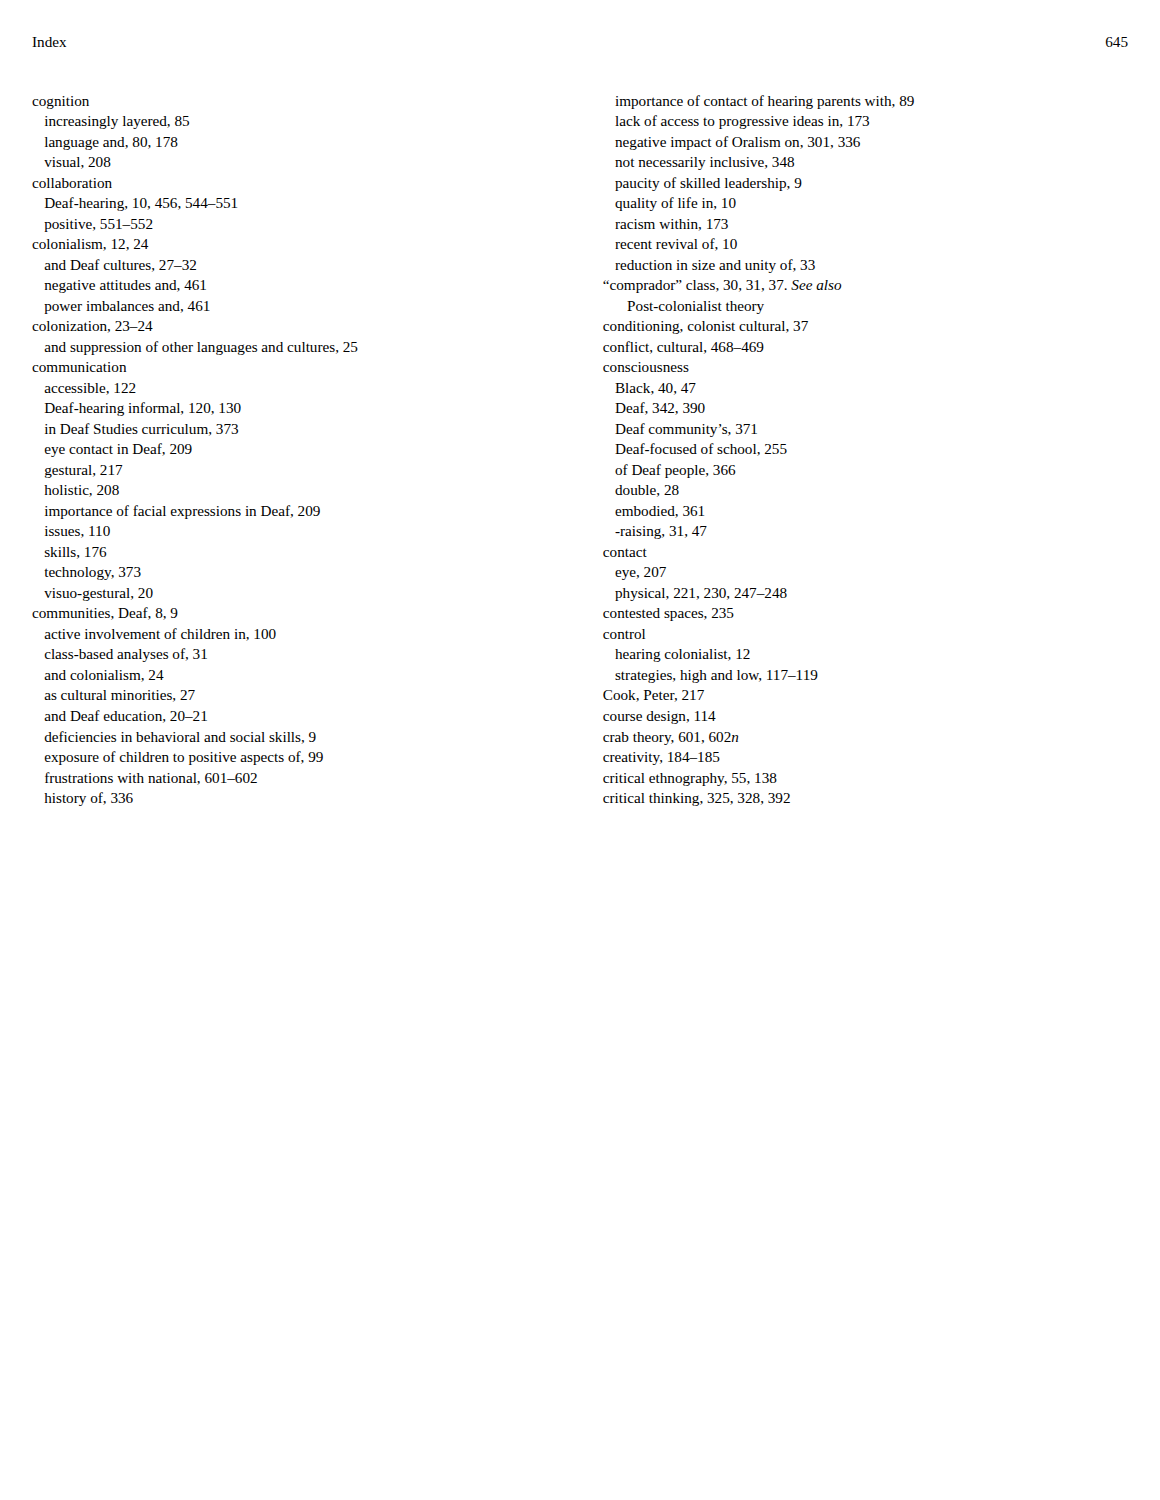Index 645
cognition
increasingly layered, 85
language and, 80, 178
visual, 208
collaboration
Deaf-hearing, 10, 456, 544–551
positive, 551–552
colonialism, 12, 24
and Deaf cultures, 27–32
negative attitudes and, 461
power imbalances and, 461
colonization, 23–24
and suppression of other languages and cultures, 25
communication
accessible, 122
Deaf-hearing informal, 120, 130
in Deaf Studies curriculum, 373
eye contact in Deaf, 209
gestural, 217
holistic, 208
importance of facial expressions in Deaf, 209
issues, 110
skills, 176
technology, 373
visuo-gestural, 20
communities, Deaf, 8, 9
active involvement of children in, 100
class-based analyses of, 31
and colonialism, 24
as cultural minorities, 27
and Deaf education, 20–21
deficiencies in behavioral and social skills, 9
exposure of children to positive aspects of, 99
frustrations with national, 601–602
history of, 336
importance of contact of hearing parents with, 89
lack of access to progressive ideas in, 173
negative impact of Oralism on, 301, 336
not necessarily inclusive, 348
paucity of skilled leadership, 9
quality of life in, 10
racism within, 173
recent revival of, 10
reduction in size and unity of, 33
“comprador” class, 30, 31, 37. See also
Post-colonialist theory
conditioning, colonist cultural, 37
conflict, cultural, 468–469
consciousness
Black, 40, 47
Deaf, 342, 390
Deaf community’s, 371
Deaf-focused of school, 255
of Deaf people, 366
double, 28
embodied, 361
-raising, 31, 47
contact
eye, 207
physical, 221, 230, 247–248
contested spaces, 235
control
hearing colonialist, 12
strategies, high and low, 117–119
Cook, Peter, 217
course design, 114
crab theory, 601, 602n
creativity, 184–185
critical ethnography, 55, 138
critical thinking, 325, 328, 392